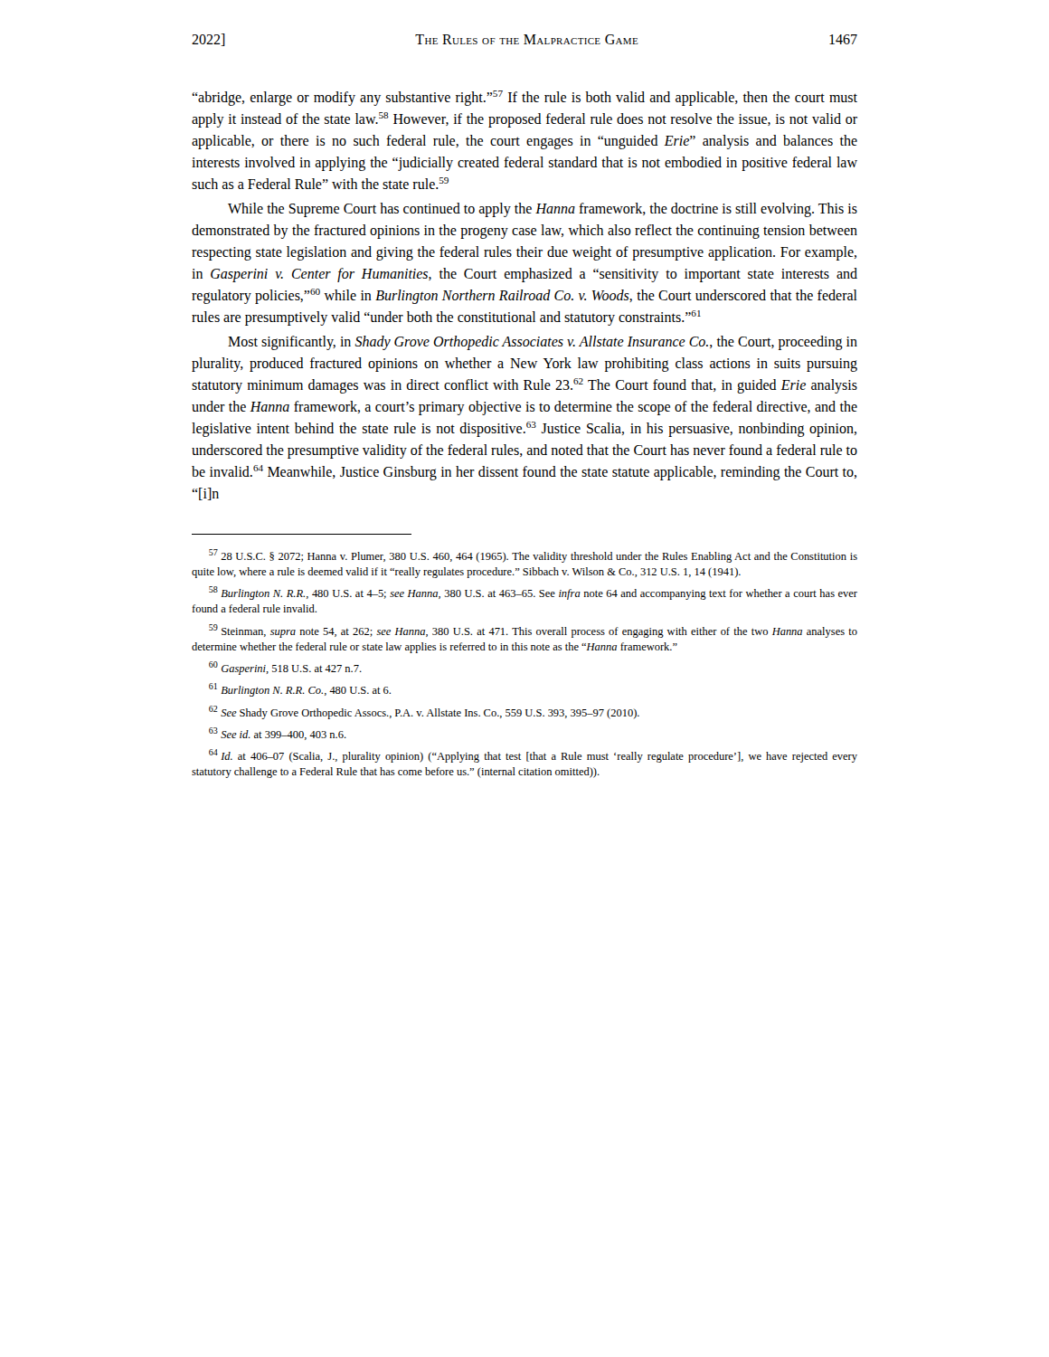2022] The Rules of the Malpractice Game 1467
“abridge, enlarge or modify any substantive right.”57 If the rule is both valid and applicable, then the court must apply it instead of the state law.58 However, if the proposed federal rule does not resolve the issue, is not valid or applicable, or there is no such federal rule, the court engages in “unguided Erie” analysis and balances the interests involved in applying the “judicially created federal standard that is not embodied in positive federal law such as a Federal Rule” with the state rule.59
While the Supreme Court has continued to apply the Hanna framework, the doctrine is still evolving. This is demonstrated by the fractured opinions in the progeny case law, which also reflect the continuing tension between respecting state legislation and giving the federal rules their due weight of presumptive application. For example, in Gasperini v. Center for Humanities, the Court emphasized a “sensitivity to important state interests and regulatory policies,”60 while in Burlington Northern Railroad Co. v. Woods, the Court underscored that the federal rules are presumptively valid “under both the constitutional and statutory constraints.”61
Most significantly, in Shady Grove Orthopedic Associates v. Allstate Insurance Co., the Court, proceeding in plurality, produced fractured opinions on whether a New York law prohibiting class actions in suits pursuing statutory minimum damages was in direct conflict with Rule 23.62 The Court found that, in guided Erie analysis under the Hanna framework, a court’s primary objective is to determine the scope of the federal directive, and the legislative intent behind the state rule is not dispositive.63 Justice Scalia, in his persuasive, nonbinding opinion, underscored the presumptive validity of the federal rules, and noted that the Court has never found a federal rule to be invalid.64 Meanwhile, Justice Ginsburg in her dissent found the state statute applicable, reminding the Court to, “[i]n
5728 U.S.C. § 2072; Hanna v. Plumer, 380 U.S. 460, 464 (1965). The validity threshold under the Rules Enabling Act and the Constitution is quite low, where a rule is deemed valid if it “really regulates procedure.” Sibbach v. Wilson & Co., 312 U.S. 1, 14 (1941).
58 Burlington N. R.R., 480 U.S. at 4–5; see Hanna, 380 U.S. at 463–65. See infra note 64 and accompanying text for whether a court has ever found a federal rule invalid.
59 Steinman, supra note 54, at 262; see Hanna, 380 U.S. at 471. This overall process of engaging with either of the two Hanna analyses to determine whether the federal rule or state law applies is referred to in this note as the “Hanna framework.”
60 Gasperini, 518 U.S. at 427 n.7.
61 Burlington N. R.R. Co., 480 U.S. at 6.
62 See Shady Grove Orthopedic Assocs., P.A. v. Allstate Ins. Co., 559 U.S. 393, 395–97 (2010).
63 See id. at 399–400, 403 n.6.
64 Id. at 406–07 (Scalia, J., plurality opinion) (“Applying that test [that a Rule must ‘really regulate procedure’], we have rejected every statutory challenge to a Federal Rule that has come before us.” (internal citation omitted)).